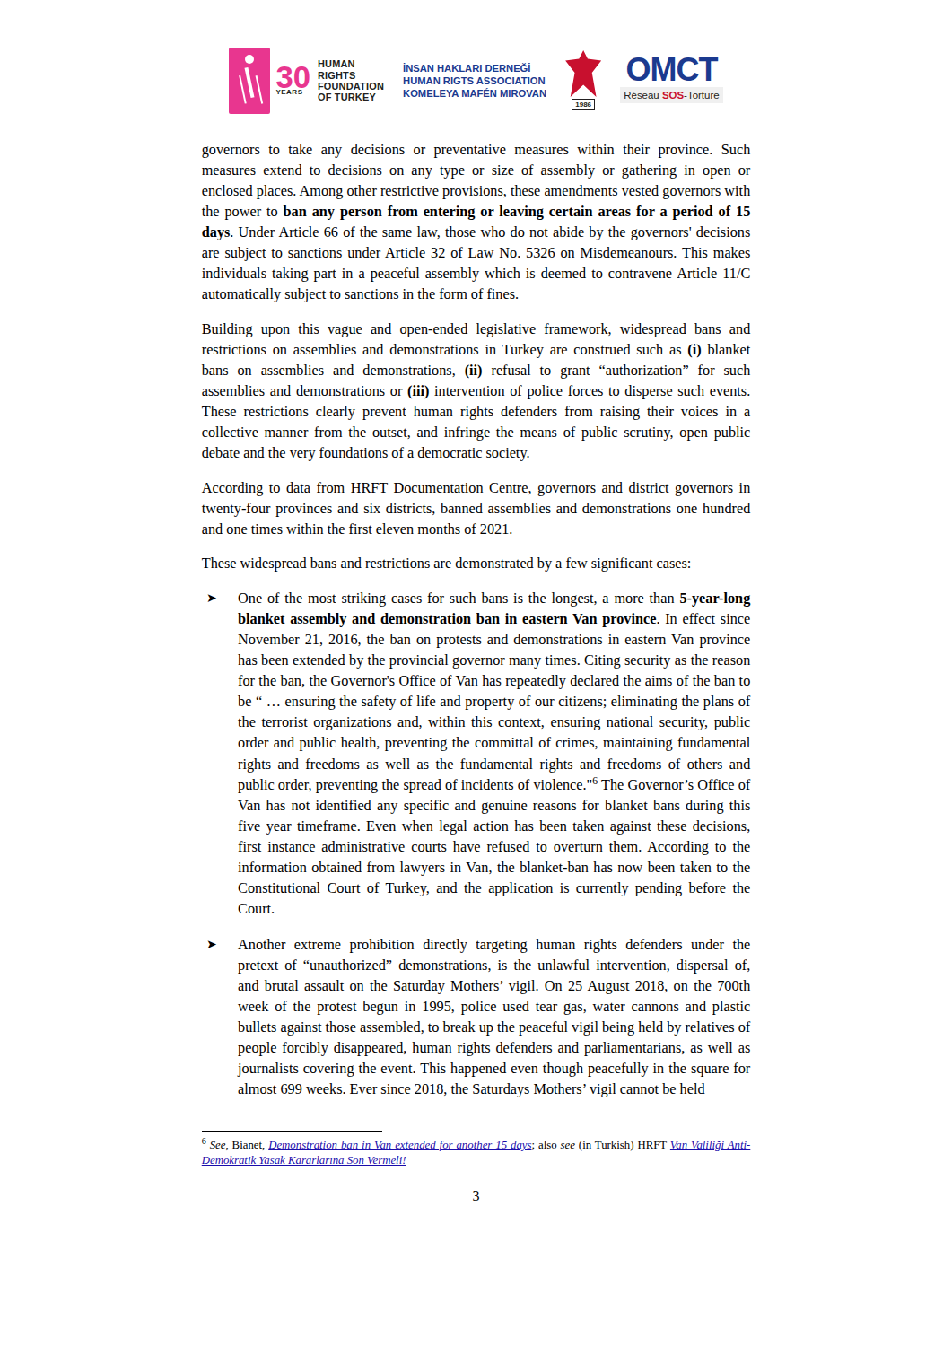30YEARS
HUMAN
RIGHTS
FOUNDATION
OF TURKEY
İNSAN HAKLARI DERNEĞİ
HUMAN RIGTS ASSOCIATION
KOMELEYA MAFÉN MIROVAN
1986
OMCT
Réseau SOS-Torture
governors to take any decisions or preventative measures within their province. Such measures extend to decisions on any type or size of assembly or gathering in open or enclosed places. Among other restrictive provisions, these amendments vested governors with the power to ban any person from entering or leaving certain areas for a period of 15 days. Under Article 66 of the same law, those who do not abide by the governors' decisions are subject to sanctions under Article 32 of Law No. 5326 on Misdemeanours. This makes individuals taking part in a peaceful assembly which is deemed to contravene Article 11/C automatically subject to sanctions in the form of fines.
Building upon this vague and open-ended legislative framework, widespread bans and restrictions on assemblies and demonstrations in Turkey are construed such as (i) blanket bans on assemblies and demonstrations, (ii) refusal to grant “authorization” for such assemblies and demonstrations or (iii) intervention of police forces to disperse such events. These restrictions clearly prevent human rights defenders from raising their voices in a collective manner from the outset, and infringe the means of public scrutiny, open public debate and the very foundations of a democratic society.
According to data from HRFT Documentation Centre, governors and district governors in twenty-four provinces and six districts, banned assemblies and demonstrations one hundred and one times within the first eleven months of 2021.
These widespread bans and restrictions are demonstrated by a few significant cases:
One of the most striking cases for such bans is the longest, a more than 5-year-long blanket assembly and demonstration ban in eastern Van province. In effect since November 21, 2016, the ban on protests and demonstrations in eastern Van province has been extended by the provincial governor many times. Citing security as the reason for the ban, the Governor's Office of Van has repeatedly declared the aims of the ban to be “ … ensuring the safety of life and property of our citizens; eliminating the plans of the terrorist organizations and, within this context, ensuring national security, public order and public health, preventing the committal of crimes, maintaining fundamental rights and freedoms as well as the fundamental rights and freedoms of others and public order, preventing the spread of incidents of violence."6 The Governor’s Office of Van has not identified any specific and genuine reasons for blanket bans during this five year timeframe. Even when legal action has been taken against these decisions, first instance administrative courts have refused to overturn them. According to the information obtained from lawyers in Van, the blanket-ban has now been taken to the Constitutional Court of Turkey, and the application is currently pending before the Court.
Another extreme prohibition directly targeting human rights defenders under the pretext of “unauthorized” demonstrations, is the unlawful intervention, dispersal of, and brutal assault on the Saturday Mothers’ vigil. On 25 August 2018, on the 700th week of the protest begun in 1995, police used tear gas, water cannons and plastic bullets against those assembled, to break up the peaceful vigil being held by relatives of people forcibly disappeared, human rights defenders and parliamentarians, as well as journalists covering the event. This happened even though peacefully in the square for almost 699 weeks. Ever since 2018, the Saturdays Mothers’ vigil cannot be held
6 See, Bianet, Demonstration ban in Van extended for another 15 days; also see (in Turkish) HRFT Van Valiliği Anti-Demokratik Yasak Kararlarına Son Vermeli!
3